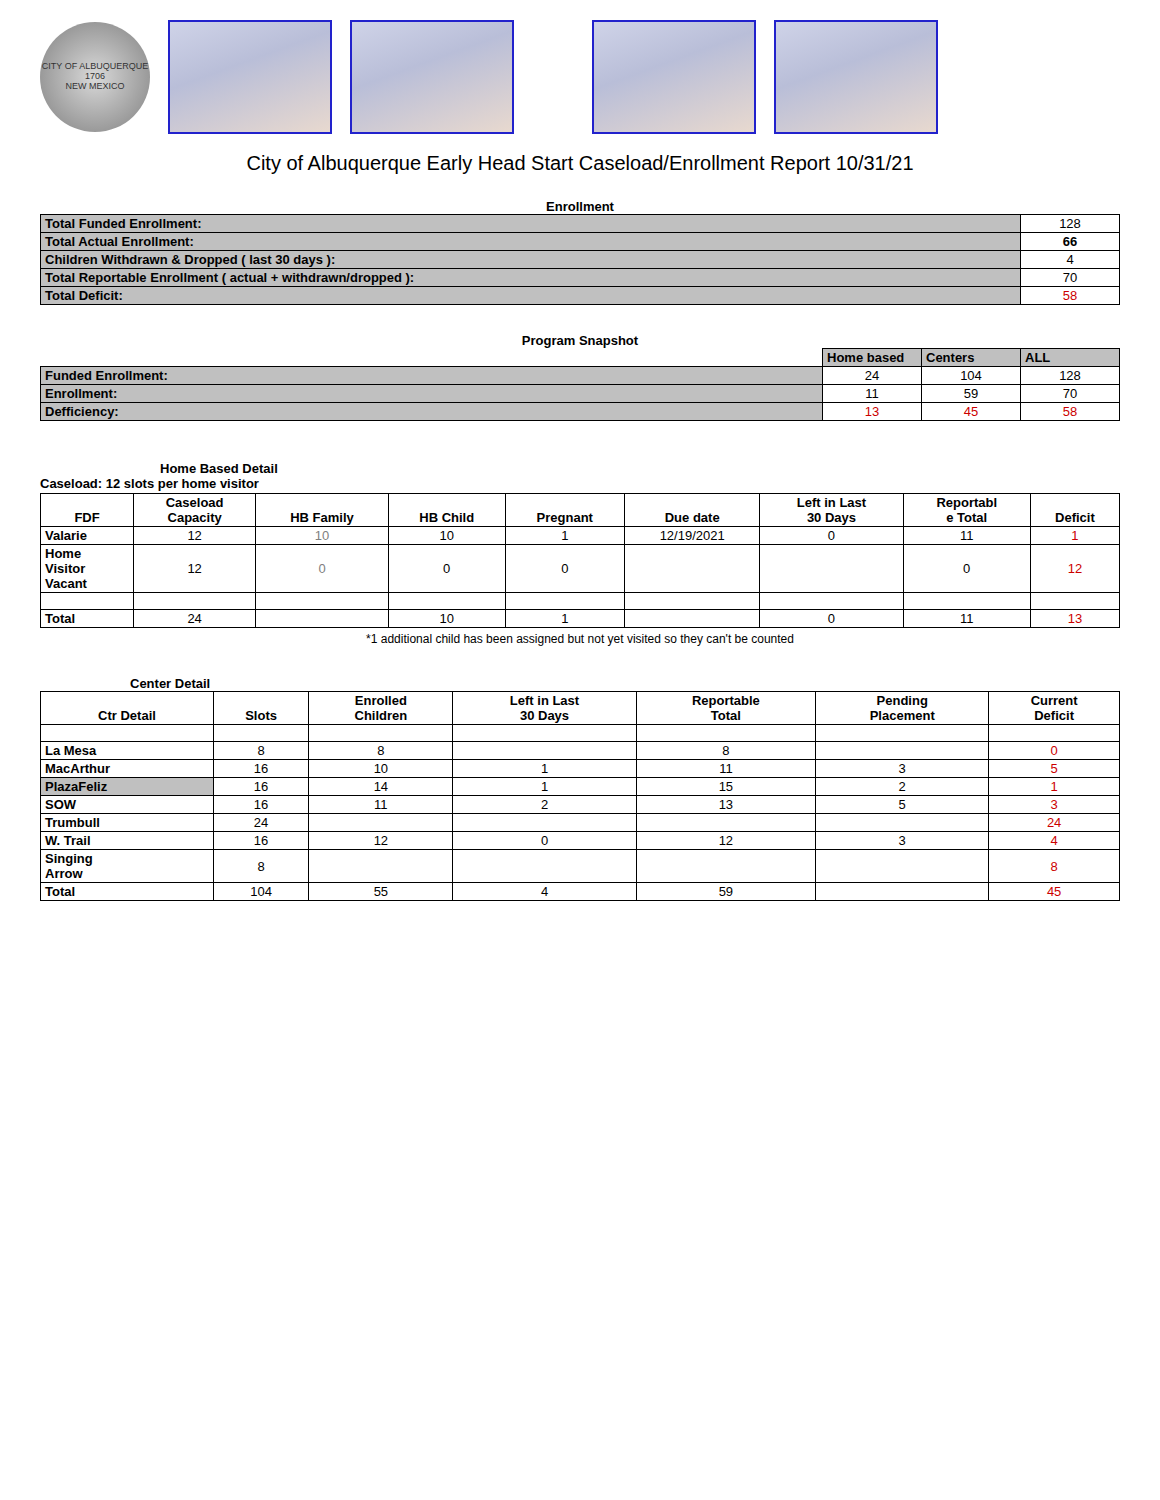CITY OF ALBUQUERQUE
1706
NEW MEXICO
City of Albuquerque Early Head Start Caseload/Enrollment Report 10/31/21
Enrollment
| Total Funded Enrollment: | 128 |
| Total Actual Enrollment: | 66 |
| Children Withdrawn & Dropped ( last 30 days ): | 4 |
| Total Reportable Enrollment ( actual + withdrawn/dropped ): | 70 |
| Total Deficit: | 58 |
Program Snapshot
| | Home based | Centers | ALL |
| Funded Enrollment: | 24 | 104 | 128 |
| Enrollment: | 11 | 59 | 70 |
| Defficiency: | 13 | 45 | 58 |
Home Based Detail
Caseload: 12 slots per home visitor
| FDF | Caseload Capacity | HB Family | HB Child | Pregnant | Due date | Left in Last 30 Days | Reportabl e Total | Deficit |
| --- | --- | --- | --- | --- | --- | --- | --- | --- |
| Valarie | 12 | 10 | 10 | 1 | 12/19/2021 | 0 | 11 | 1 |
| Home Visitor Vacant | 12 | 0 | 0 | 0 | | | 0 | 12 |
| Total | 24 | | 10 | 1 | | 0 | 11 | 13 |
*1 additional child has been assigned but not yet visited so they can't be counted
Center Detail
| Ctr Detail | Slots | Enrolled Children | Left in Last 30 Days | Reportable Total | Pending Placement | Current Deficit |
| --- | --- | --- | --- | --- | --- | --- |
| La Mesa | 8 | 8 | | 8 | | 0 |
| MacArthur | 16 | 10 | 1 | 11 | 3 | 5 |
| PlazaFeliz | 16 | 14 | 1 | 15 | 2 | 1 |
| SOW | 16 | 11 | 2 | 13 | 5 | 3 |
| Trumbull | 24 | | | | | 24 |
| W. Trail | 16 | 12 | 0 | 12 | 3 | 4 |
| Singing Arrow | 8 | | | | | 8 |
| Total | 104 | 55 | 4 | 59 | | 45 |